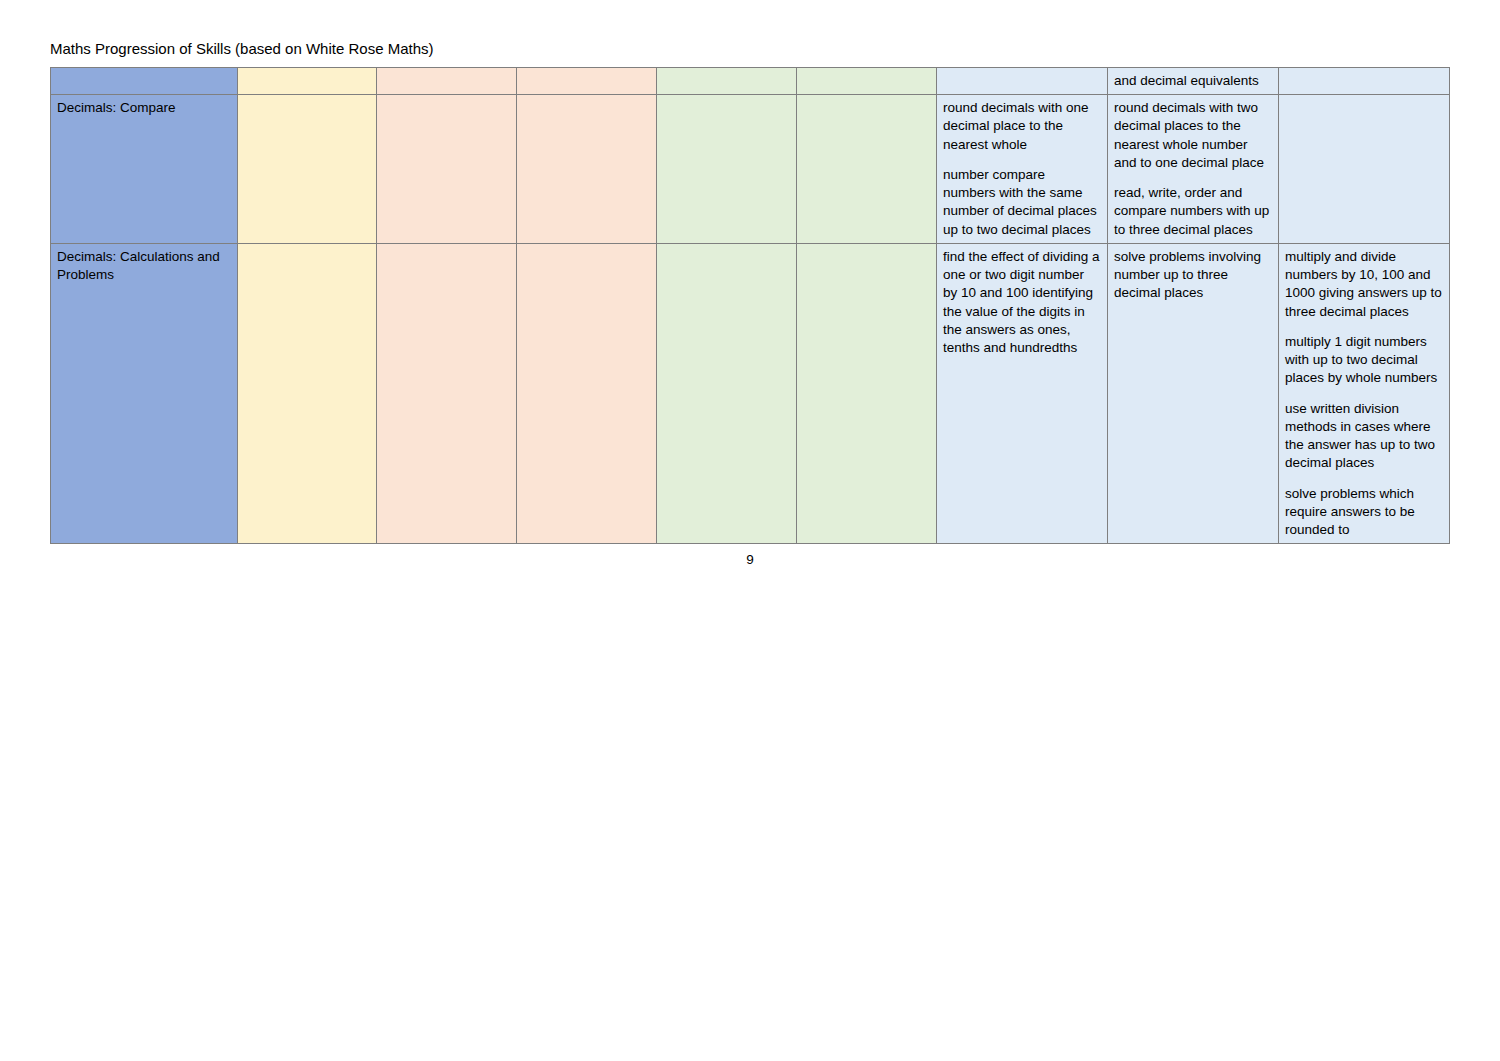Maths Progression of Skills (based on White Rose Maths)
| | | | | | | | and decimal equivalents | |
| Decimals: Compare | | | | | | round decimals with one decimal place to the nearest whole number compare numbers with the same number of decimal places up to two decimal places | round decimals with two decimal places to the nearest whole number and to one decimal place read, write, order and compare numbers with up to three decimal places | |
| Decimals: Calculations and Problems | | | | | | find the effect of dividing a one or two digit number by 10 and 100 identifying the value of the digits in the answers as ones, tenths and hundredths | solve problems involving number up to three decimal places | multiply and divide numbers by 10, 100 and 1000 giving answers up to three decimal places multiply 1 digit numbers with up to two decimal places by whole numbers use written division methods in cases where the answer has up to two decimal places solve problems which require answers to be rounded to |
9